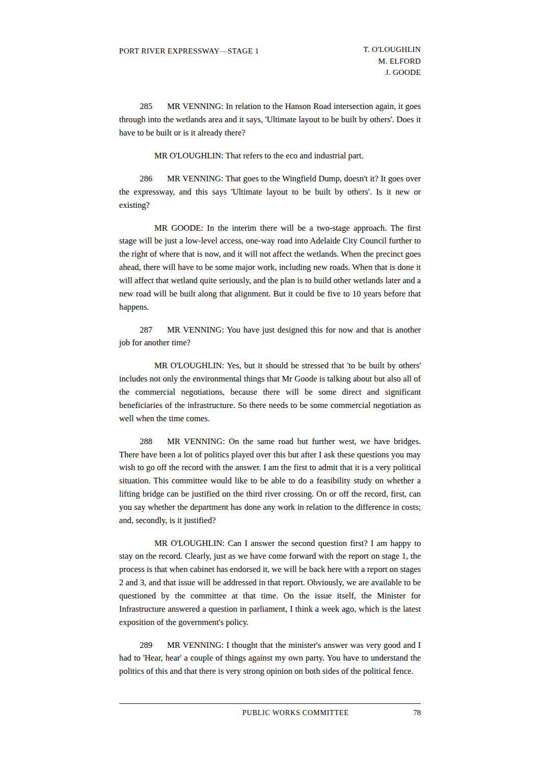PORT RIVER EXPRESSWAY—STAGE 1
T. O'LOUGHLIN
M. ELFORD
J. GOODE
285 MR VENNING: In relation to the Hanson Road intersection again, it goes through into the wetlands area and it says, 'Ultimate layout to be built by others'. Does it have to be built or is it already there?
MR O'LOUGHLIN: That refers to the eco and industrial part.
286 MR VENNING: That goes to the Wingfield Dump, doesn't it? It goes over the expressway, and this says 'Ultimate layout to be built by others'. Is it new or existing?
MR GOODE: In the interim there will be a two-stage approach. The first stage will be just a low-level access, one-way road into Adelaide City Council further to the right of where that is now, and it will not affect the wetlands. When the precinct goes ahead, there will have to be some major work, including new roads. When that is done it will affect that wetland quite seriously, and the plan is to build other wetlands later and a new road will be built along that alignment. But it could be five to 10 years before that happens.
287 MR VENNING: You have just designed this for now and that is another job for another time?
MR O'LOUGHLIN: Yes, but it should be stressed that 'to be built by others' includes not only the environmental things that Mr Goode is talking about but also all of the commercial negotiations, because there will be some direct and significant beneficiaries of the infrastructure. So there needs to be some commercial negotiation as well when the time comes.
288 MR VENNING: On the same road but further west, we have bridges. There have been a lot of politics played over this but after I ask these questions you may wish to go off the record with the answer. I am the first to admit that it is a very political situation. This committee would like to be able to do a feasibility study on whether a lifting bridge can be justified on the third river crossing. On or off the record, first, can you say whether the department has done any work in relation to the difference in costs; and, secondly, is it justified?
MR O'LOUGHLIN: Can I answer the second question first? I am happy to stay on the record. Clearly, just as we have come forward with the report on stage 1, the process is that when cabinet has endorsed it, we will be back here with a report on stages 2 and 3, and that issue will be addressed in that report. Obviously, we are available to be questioned by the committee at that time. On the issue itself, the Minister for Infrastructure answered a question in parliament, I think a week ago, which is the latest exposition of the government's policy.
289 MR VENNING: I thought that the minister's answer was very good and I had to 'Hear, hear' a couple of things against my own party. You have to understand the politics of this and that there is very strong opinion on both sides of the political fence.
PUBLIC WORKS COMMITTEE
78